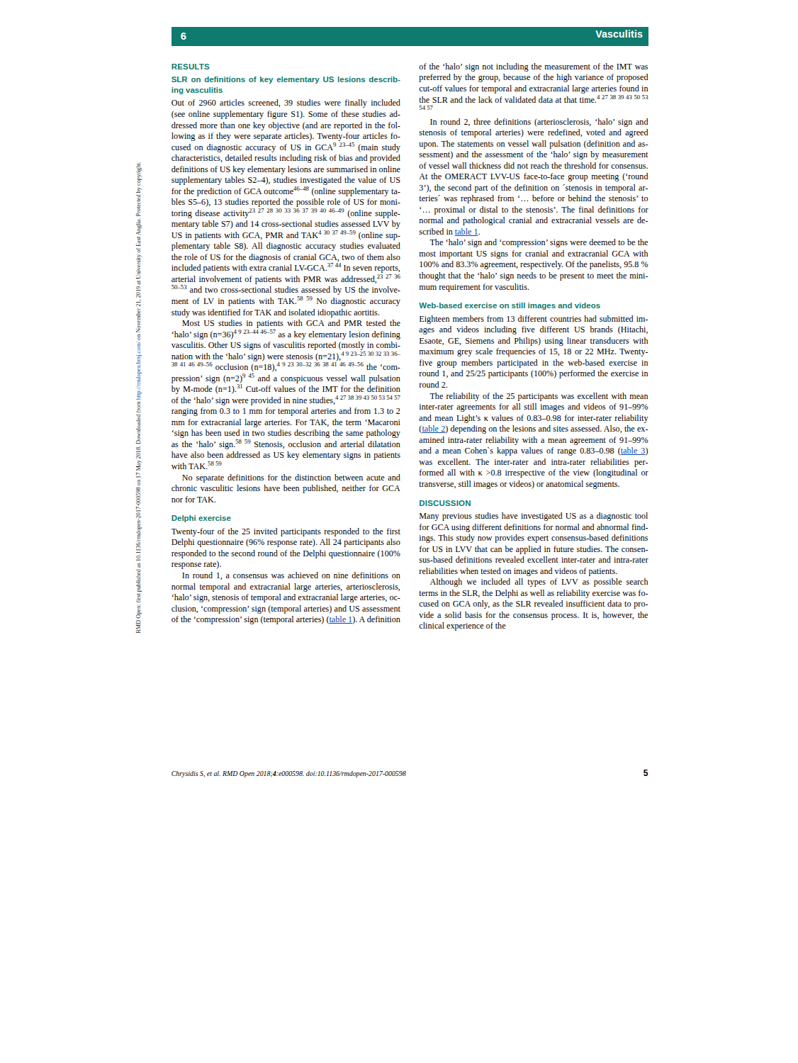RMD Open: first published as 10.1136/rmdopen-2017-000598 on 17 May 2018. Downloaded from http://rmdopen.bmj.com/ on November 21, 2019 at University of East Anglia. Protected by copyright.
6
Vasculitis
Results
SLR on definitions of key elementary US lesions describing vasculitis
Out of 2960 articles screened, 39 studies were finally included (see online supplementary figure S1). Some of these studies addressed more than one key objective (and are reported in the following as if they were separate articles). Twenty-four articles focused on diagnostic accuracy of US in GCA9 23–45 (main study characteristics, detailed results including risk of bias and provided definitions of US key elementary lesions are summarised in online supplementary tables S2–4), studies investigated the value of US for the prediction of GCA outcome46–48 (online supplementary tables S5–6), 13 studies reported the possible role of US for monitoring disease activity23 27 28 30 33 36 37 39 40 46–49 (online supplementary table S7) and 14 cross-sectional studies assessed LVV by US in patients with GCA, PMR and TAK4 30 37 49–59 (online supplementary table S8). All diagnostic accuracy studies evaluated the role of US for the diagnosis of cranial GCA, two of them also included patients with extra cranial LV-GCA.37 44 In seven reports, arterial involvement of patients with PMR was addressed,23 27 36 50–53 and two cross-sectional studies assessed by US the involvement of LV in patients with TAK.58 59 No diagnostic accuracy study was identified for TAK and isolated idiopathic aortitis.
Most US studies in patients with GCA and PMR tested the ‘halo’ sign (n=36)4 9 23–44 46–57 as a key elementary lesion defining vasculitis. Other US signs of vasculitis reported (mostly in combination with the ‘halo’ sign) were stenosis (n=21),4 9 23–25 30 32 33 36–38 41 46 49–56 occlusion (n=18),4 9 23 30–32 36 38 41 46 49–56 the ‘compression’ sign (n=2)9 45 and a conspicuous vessel wall pulsation by M-mode (n=1).31 Cut-off values of the IMT for the definition of the ‘halo’ sign were provided in nine studies,4 27 38 39 43 50 53 54 57 ranging from 0.3 to 1 mm for temporal arteries and from 1.3 to 2 mm for extracranial large arteries. For TAK, the term ‘Macaroni ‘sign has been used in two studies describing the same pathology as the ‘halo’ sign.58 59 Stenosis, occlusion and arterial dilatation have also been addressed as US key elementary signs in patients with TAK.58 59
No separate definitions for the distinction between acute and chronic vasculitic lesions have been published, neither for GCA nor for TAK.
Delphi exercise
Twenty-four of the 25 invited participants responded to the first Delphi questionnaire (96% response rate). All 24 participants also responded to the second round of the Delphi questionnaire (100% response rate).
In round 1, a consensus was achieved on nine definitions on normal temporal and extracranial large arteries, arteriosclerosis, ‘halo’ sign, stenosis of temporal and extracranial large arteries, occlusion, ‘compression’ sign (temporal arteries) and US assessment of the ‘compression’ sign (temporal arteries) (table 1). A definition of the ‘halo’ sign not including the measurement of the IMT was preferred by the group, because of the high variance of proposed cut-off values for temporal and extracranial large arteries found in the SLR and the lack of validated data at that time.4 27 38 39 43 50 53 54 57
In round 2, three definitions (arteriosclerosis, ‘halo’ sign and stenosis of temporal arteries) were redefined, voted and agreed upon. The statements on vessel wall pulsation (definition and assessment) and the assessment of the ‘halo’ sign by measurement of vessel wall thickness did not reach the threshold for consensus. At the OMERACT LVV-US face-to-face group meeting (‘round 3’), the second part of the definition on ´stenosis in temporal arteries´ was rephrased from ‘… before or behind the stenosis’ to ‘… proximal or distal to the stenosis’. The final definitions for normal and pathological cranial and extracranial vessels are described in table 1.
The ‘halo’ sign and ‘compression’ signs were deemed to be the most important US signs for cranial and extracranial GCA with 100% and 83.3% agreement, respectively. Of the panelists, 95.8 % thought that the ‘halo’ sign needs to be present to meet the minimum requirement for vasculitis.
Web-based exercise on still images and videos
Eighteen members from 13 different countries had submitted images and videos including five different US brands (Hitachi, Esaote, GE, Siemens and Philips) using linear transducers with maximum grey scale frequencies of 15, 18 or 22 MHz. Twenty-five group members participated in the web-based exercise in round 1, and 25/25 participants (100%) performed the exercise in round 2.
The reliability of the 25 participants was excellent with mean inter-rater agreements for all still images and videos of 91–99% and mean Light’s κ values of 0.83–0.98 for inter-rater reliability (table 2) depending on the lesions and sites assessed. Also, the examined intra-rater reliability with a mean agreement of 91–99% and a mean Cohen`s kappa values of range 0.83–0.98 (table 3) was excellent. The inter-rater and intra-rater reliabilities performed all with κ >0.8 irrespective of the view (longitudinal or transverse, still images or videos) or anatomical segments.
Discussion
Many previous studies have investigated US as a diagnostic tool for GCA using different definitions for normal and abnormal findings. This study now provides expert consensus-based definitions for US in LVV that can be applied in future studies. The consensus-based definitions revealed excellent inter-rater and intra-rater reliabilities when tested on images and videos of patients.
Although we included all types of LVV as possible search terms in the SLR, the Delphi as well as reliability exercise was focused on GCA only, as the SLR revealed insufficient data to provide a solid basis for the consensus process. It is, however, the clinical experience of the
Chrysidis S, et al. RMD Open 2018;4:e000598. doi:10.1136/rmdopen-2017-000598
5